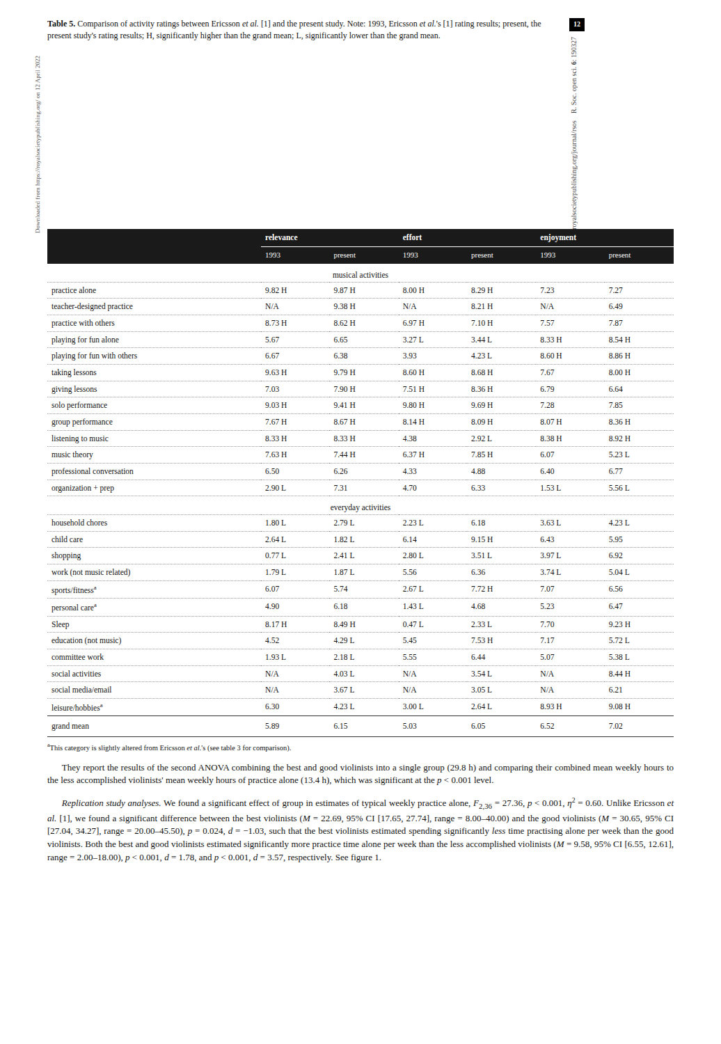Downloaded from https://royalsocietypublishing.org/ on 12 April 2022
12
royalsocietypublishing.org/journal/rsos R. Soc. open sci. 6: 190327
Table 5. Comparison of activity ratings between Ericsson et al. [1] and the present study. Note: 1993, Ericsson et al.'s [1] rating results; present, the present study's rating results; H, significantly higher than the grand mean; L, significantly lower than the grand mean.
Comparison of activity ratings
| | relevance | effort | enjoyment |
| --- | --- | --- | --- |
| 1993 | present | 1993 | present | 1993 | present |
| musical activities |
| practice alone | 9.82 H | 9.87 H | 8.00 H | 8.29 H | 7.23 | 7.27 |
| teacher-designed practice | N/A | 9.38 H | N/A | 8.21 H | N/A | 6.49 |
| practice with others | 8.73 H | 8.62 H | 6.97 H | 7.10 H | 7.57 | 7.87 |
| playing for fun alone | 5.67 | 6.65 | 3.27 L | 3.44 L | 8.33 H | 8.54 H |
| playing for fun with others | 6.67 | 6.38 | 3.93 | 4.23 L | 8.60 H | 8.86 H |
| taking lessons | 9.63 H | 9.79 H | 8.60 H | 8.68 H | 7.67 | 8.00 H |
| giving lessons | 7.03 | 7.90 H | 7.51 H | 8.36 H | 6.79 | 6.64 |
| solo performance | 9.03 H | 9.41 H | 9.80 H | 9.69 H | 7.28 | 7.85 |
| group performance | 7.67 H | 8.67 H | 8.14 H | 8.09 H | 8.07 H | 8.36 H |
| listening to music | 8.33 H | 8.33 H | 4.38 | 2.92 L | 8.38 H | 8.92 H |
| music theory | 7.63 H | 7.44 H | 6.37 H | 7.85 H | 6.07 | 5.23 L |
| professional conversation | 6.50 | 6.26 | 4.33 | 4.88 | 6.40 | 6.77 |
| organization + prep | 2.90 L | 7.31 | 4.70 | 6.33 | 1.53 L | 5.56 L |
| everyday activities |
| household chores | 1.80 L | 2.79 L | 2.23 L | 6.18 | 3.63 L | 4.23 L |
| child care | 2.64 L | 1.82 L | 6.14 | 9.15 H | 6.43 | 5.95 |
| shopping | 0.77 L | 2.41 L | 2.80 L | 3.51 L | 3.97 L | 6.92 |
| work (not music related) | 1.79 L | 1.87 L | 5.56 | 6.36 | 3.74 L | 5.04 L |
| sports/fitness a | 6.07 | 5.74 | 2.67 L | 7.72 H | 7.07 | 6.56 |
| personal care a | 4.90 | 6.18 | 1.43 L | 4.68 | 5.23 | 6.47 |
| Sleep | 8.17 H | 8.49 H | 0.47 L | 2.33 L | 7.70 | 9.23 H |
| education (not music) | 4.52 | 4.29 L | 5.45 | 7.53 H | 7.17 | 5.72 L |
| committee work | 1.93 L | 2.18 L | 5.55 | 6.44 | 5.07 | 5.38 L |
| social activities | N/A | 4.03 L | N/A | 3.54 L | N/A | 8.44 H |
| social media/email | N/A | 3.67 L | N/A | 3.05 L | N/A | 6.21 |
| leisure/hobbies a | 6.30 | 4.23 L | 3.00 L | 2.64 L | 8.93 H | 9.08 H |
| grand mean | 5.89 | 6.15 | 5.03 | 6.05 | 6.52 | 7.02 |
aThis category is slightly altered from Ericsson et al.'s (see table 3 for comparison).
They report the results of the second ANOVA combining the best and good violinists into a single group (29.8 h) and comparing their combined mean weekly hours to the less accomplished violinists' mean weekly hours of practice alone (13.4 h), which was significant at the p < 0.001 level.
Replication study analyses. We found a significant effect of group in estimates of typical weekly practice alone, F2,36 = 27.36, p < 0.001, η2 = 0.60. Unlike Ericsson et al. [1], we found a significant difference between the best violinists (M = 22.69, 95% CI [17.65, 27.74], range = 8.00–40.00) and the good violinists (M = 30.65, 95% CI [27.04, 34.27], range = 20.00–45.50), p = 0.024, d = −1.03, such that the best violinists estimated spending significantly less time practising alone per week than the good violinists. Both the best and good violinists estimated significantly more practice time alone per week than the less accomplished violinists (M = 9.58, 95% CI [6.55, 12.61], range = 2.00–18.00), p < 0.001, d = 1.78, and p < 0.001, d = 3.57, respectively. See figure 1.